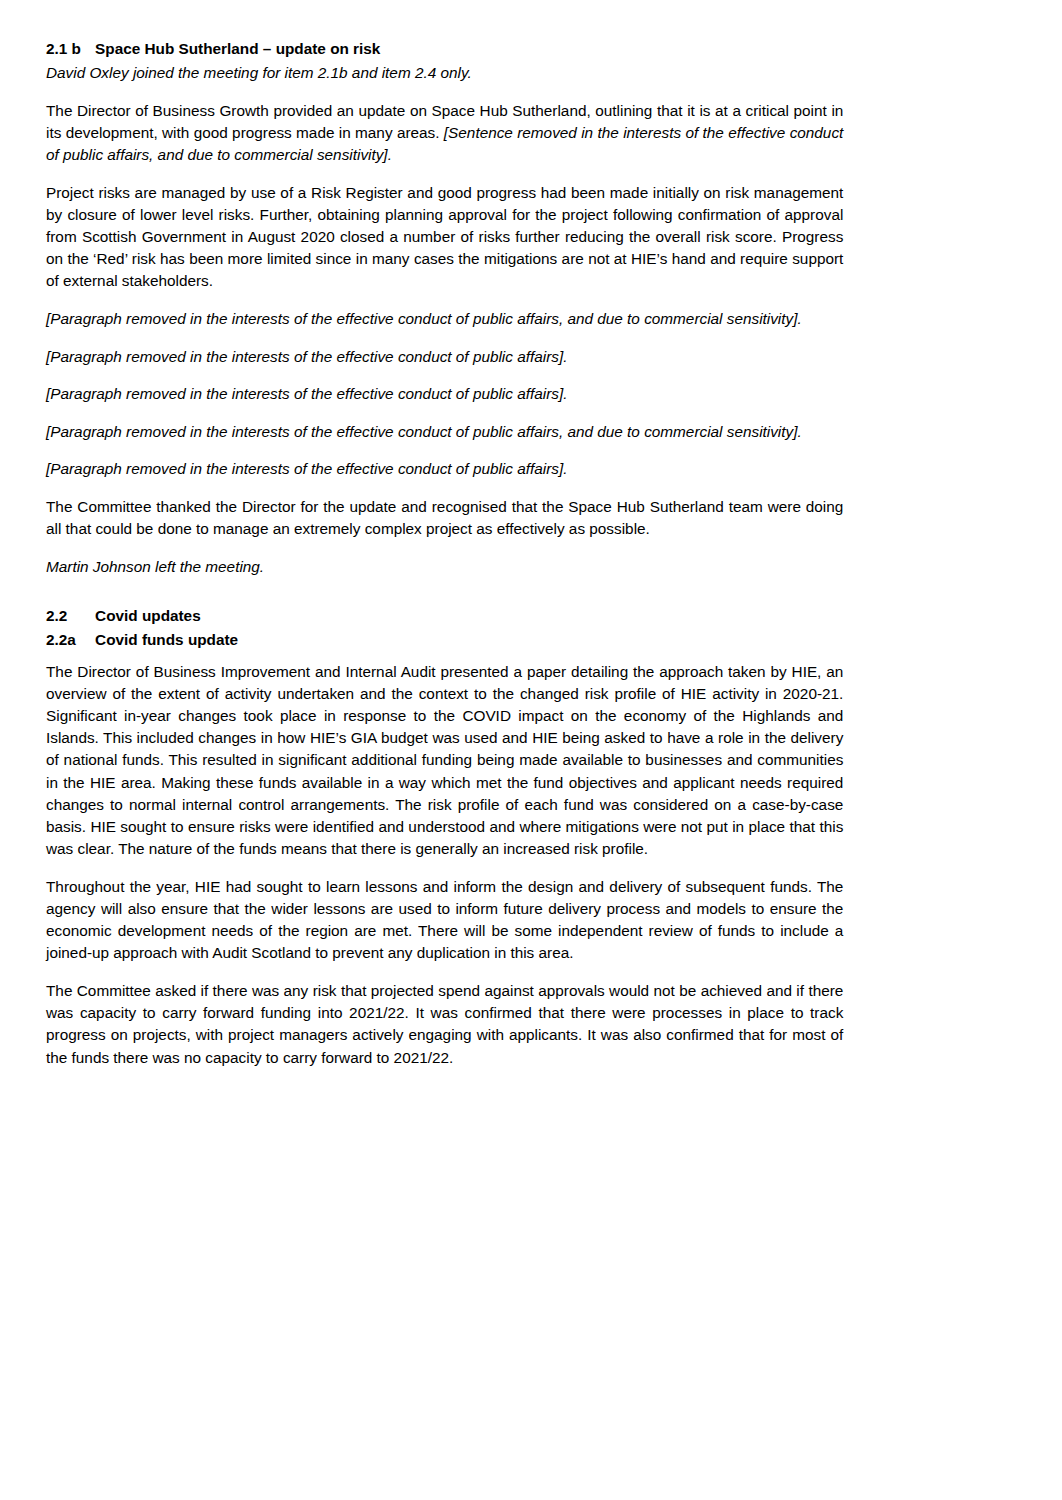2.1 b Space Hub Sutherland – update on risk
David Oxley joined the meeting for item 2.1b and item 2.4 only.
The Director of Business Growth provided an update on Space Hub Sutherland, outlining that it is at a critical point in its development, with good progress made in many areas. [Sentence removed in the interests of the effective conduct of public affairs, and due to commercial sensitivity].
Project risks are managed by use of a Risk Register and good progress had been made initially on risk management by closure of lower level risks. Further, obtaining planning approval for the project following confirmation of approval from Scottish Government in August 2020 closed a number of risks further reducing the overall risk score. Progress on the ‘Red’ risk has been more limited since in many cases the mitigations are not at HIE’s hand and require support of external stakeholders.
[Paragraph removed in the interests of the effective conduct of public affairs, and due to commercial sensitivity].
[Paragraph removed in the interests of the effective conduct of public affairs].
[Paragraph removed in the interests of the effective conduct of public affairs].
[Paragraph removed in the interests of the effective conduct of public affairs, and due to commercial sensitivity].
[Paragraph removed in the interests of the effective conduct of public affairs].
The Committee thanked the Director for the update and recognised that the Space Hub Sutherland team were doing all that could be done to manage an extremely complex project as effectively as possible.
Martin Johnson left the meeting.
2.2 Covid updates
2.2a Covid funds update
The Director of Business Improvement and Internal Audit presented a paper detailing the approach taken by HIE, an overview of the extent of activity undertaken and the context to the changed risk profile of HIE activity in 2020-21. Significant in-year changes took place in response to the COVID impact on the economy of the Highlands and Islands. This included changes in how HIE’s GIA budget was used and HIE being asked to have a role in the delivery of national funds. This resulted in significant additional funding being made available to businesses and communities in the HIE area. Making these funds available in a way which met the fund objectives and applicant needs required changes to normal internal control arrangements. The risk profile of each fund was considered on a case-by-case basis. HIE sought to ensure risks were identified and understood and where mitigations were not put in place that this was clear. The nature of the funds means that there is generally an increased risk profile.
Throughout the year, HIE had sought to learn lessons and inform the design and delivery of subsequent funds. The agency will also ensure that the wider lessons are used to inform future delivery process and models to ensure the economic development needs of the region are met. There will be some independent review of funds to include a joined-up approach with Audit Scotland to prevent any duplication in this area.
The Committee asked if there was any risk that projected spend against approvals would not be achieved and if there was capacity to carry forward funding into 2021/22. It was confirmed that there were processes in place to track progress on projects, with project managers actively engaging with applicants. It was also confirmed that for most of the funds there was no capacity to carry forward to 2021/22.